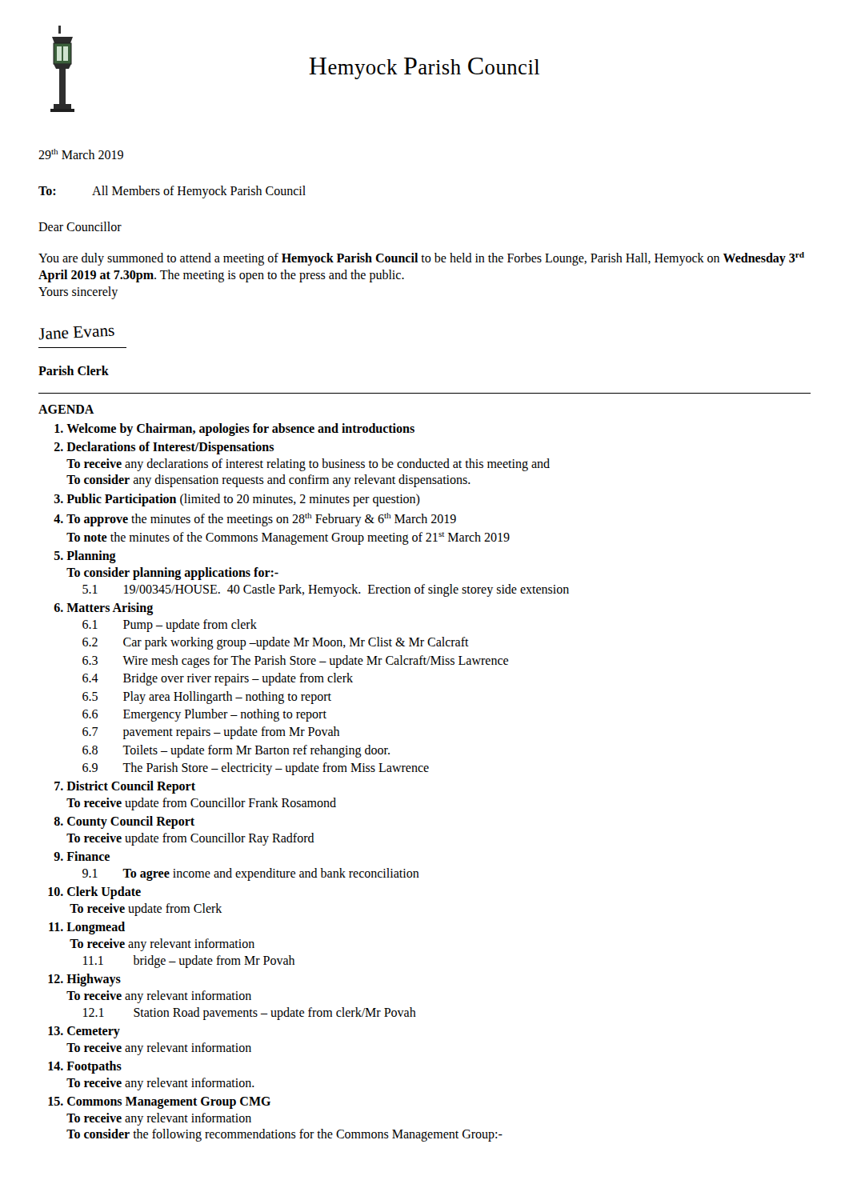Hemyock Parish Council
29th March 2019
To: All Members of Hemyock Parish Council
Dear Councillor
You are duly summoned to attend a meeting of Hemyock Parish Council to be held in the Forbes Lounge, Parish Hall, Hemyock on Wednesday 3rd April 2019 at 7.30pm. The meeting is open to the press and the public.
Yours sincerely
Jane Evans
Parish Clerk
AGENDA
Welcome by Chairman, apologies for absence and introductions
Declarations of Interest/Dispensations To receive any declarations of interest relating to business to be conducted at this meeting and To consider any dispensation requests and confirm any relevant dispensations.
Public Participation (limited to 20 minutes, 2 minutes per question)
To approve the minutes of the meetings on 28th February & 6th March 2019 To note the minutes of the Commons Management Group meeting of 21st March 2019
Planning To consider planning applications for:-
5.119/00345/HOUSE. 40 Castle Park, Hemyock. Erection of single storey side extension
Matters Arising
6.1 Pump – update from clerk
6.2 Car park working group –update Mr Moon, Mr Clist & Mr Calcraft
6.3 Wire mesh cages for The Parish Store – update Mr Calcraft/Miss Lawrence
6.4 Bridge over river repairs – update from clerk
6.5 Play area Hollingarth – nothing to report
6.6 Emergency Plumber – nothing to report
6.7pavement repairs – update from Mr Povah
6.8 Toilets – update form Mr Barton ref rehanging door.
6.9 The Parish Store – electricity – update from Miss Lawrence
District Council Report To receive update from Councillor Frank Rosamond
County Council Report To receive update from Councillor Ray Radford
Finance
9.1 To agree income and expenditure and bank reconciliation
Clerk Update To receive update from Clerk
Longmead To receive any relevant information
11.1bridge – update from Mr Povah
Highways To receive any relevant information
12.1 Station Road pavements – update from clerk/Mr Povah
Cemetery To receive any relevant information
Footpaths To receive any relevant information.
Commons Management Group CMG To receive any relevant information To consider the following recommendations for the Commons Management Group:-